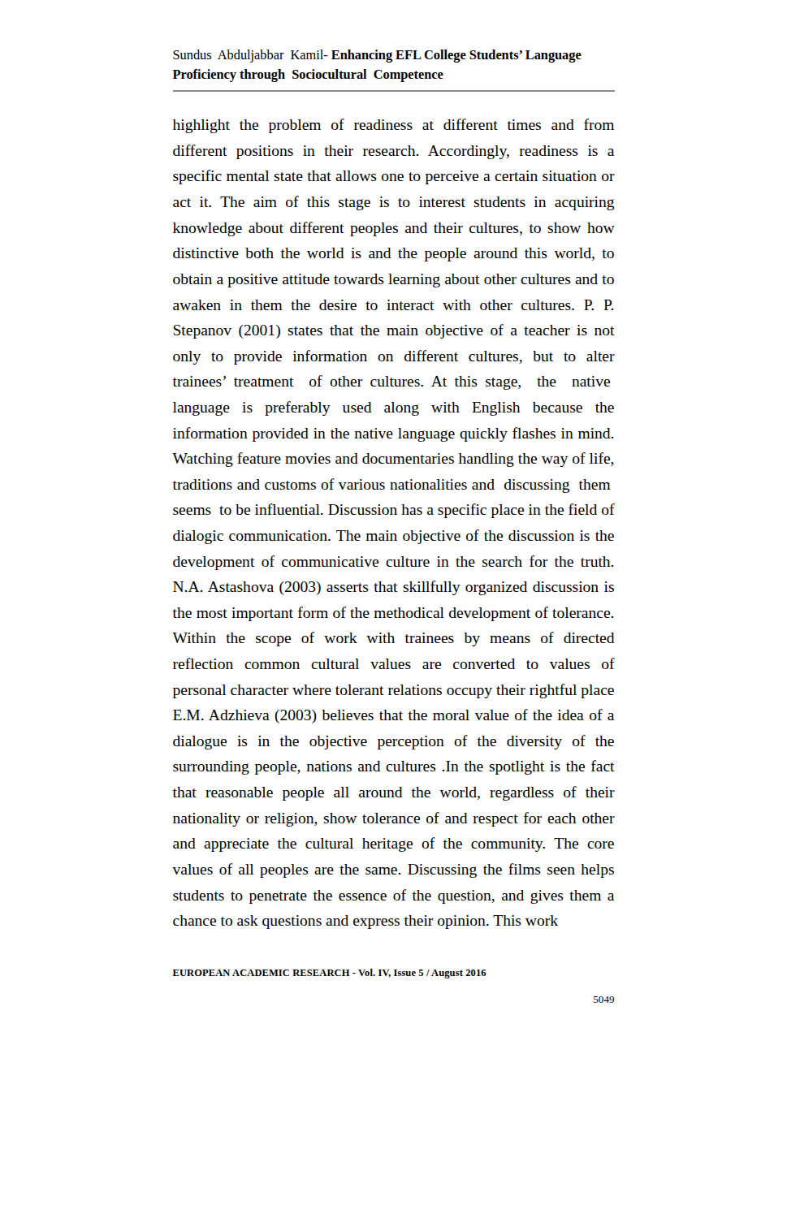Sundus Abduljabbar Kamil- Enhancing EFL College Students’ Language Proficiency through Sociocultural Competence
highlight the problem of readiness at different times and from different positions in their research. Accordingly, readiness is a specific mental state that allows one to perceive a certain situation or act it. The aim of this stage is to interest students in acquiring knowledge about different peoples and their cultures, to show how distinctive both the world is and the people around this world, to obtain a positive attitude towards learning about other cultures and to awaken in them the desire to interact with other cultures. P. P. Stepanov (2001) states that the main objective of a teacher is not only to provide information on different cultures, but to alter trainees’ treatment of other cultures. At this stage, the native language is preferably used along with English because the information provided in the native language quickly flashes in mind. Watching feature movies and documentaries handling the way of life, traditions and customs of various nationalities and discussing them seems to be influential. Discussion has a specific place in the field of dialogic communication. The main objective of the discussion is the development of communicative culture in the search for the truth. N.A. Astashova (2003) asserts that skillfully organized discussion is the most important form of the methodical development of tolerance. Within the scope of work with trainees by means of directed reflection common cultural values are converted to values of personal character where tolerant relations occupy their rightful place E.M. Adzhieva (2003) believes that the moral value of the idea of a dialogue is in the objective perception of the diversity of the surrounding people, nations and cultures .In the spotlight is the fact that reasonable people all around the world, regardless of their nationality or religion, show tolerance of and respect for each other and appreciate the cultural heritage of the community. The core values of all peoples are the same. Discussing the films seen helps students to penetrate the essence of the question, and gives them a chance to ask questions and express their opinion. This work
EUROPEAN ACADEMIC RESEARCH - Vol. IV, Issue 5 / August 2016
5049